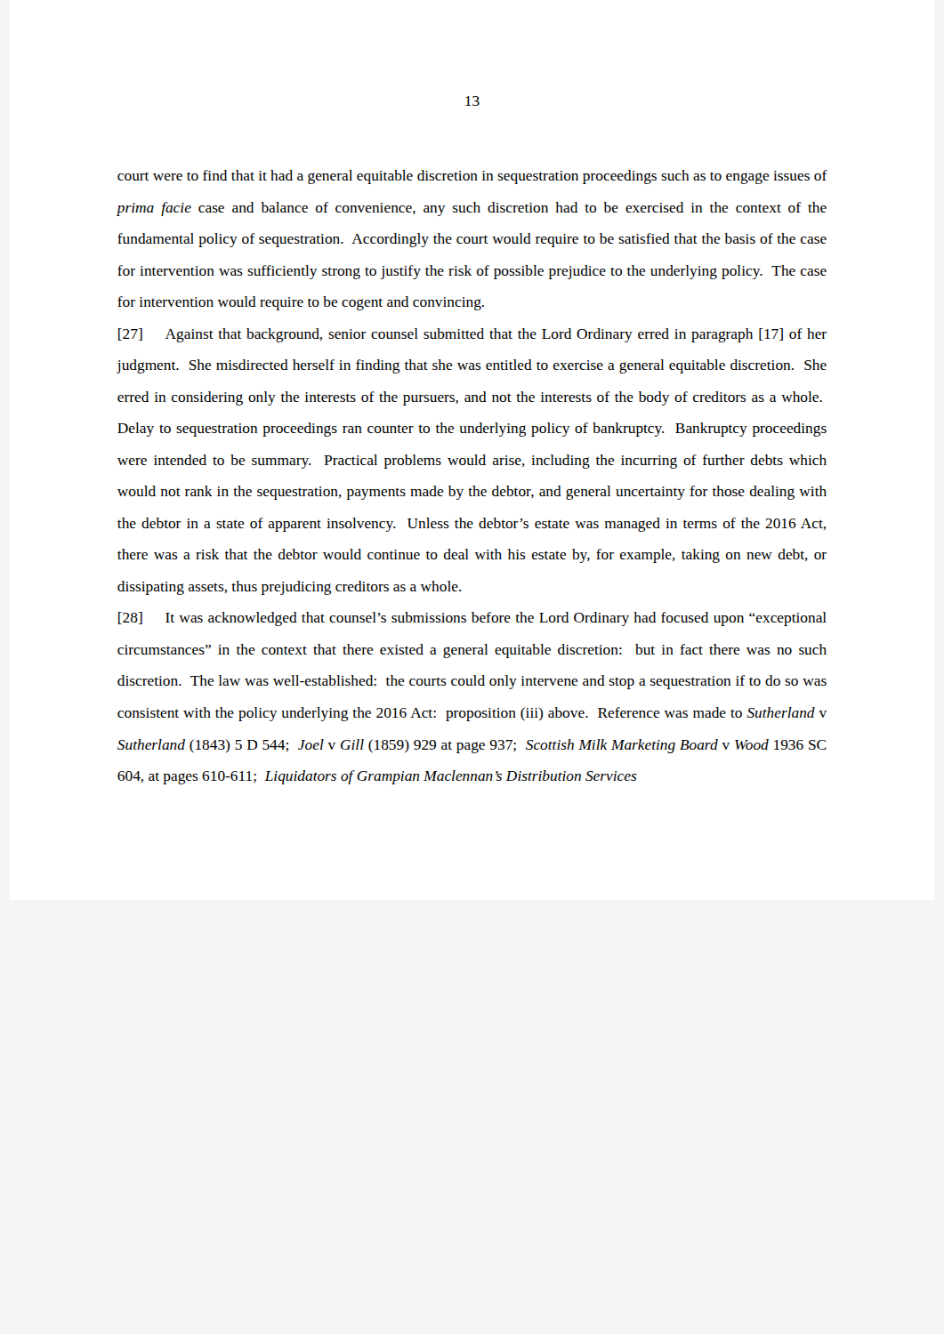13
court were to find that it had a general equitable discretion in sequestration proceedings such as to engage issues of prima facie case and balance of convenience, any such discretion had to be exercised in the context of the fundamental policy of sequestration. Accordingly the court would require to be satisfied that the basis of the case for intervention was sufficiently strong to justify the risk of possible prejudice to the underlying policy. The case for intervention would require to be cogent and convincing.
[27] Against that background, senior counsel submitted that the Lord Ordinary erred in paragraph [17] of her judgment. She misdirected herself in finding that she was entitled to exercise a general equitable discretion. She erred in considering only the interests of the pursuers, and not the interests of the body of creditors as a whole. Delay to sequestration proceedings ran counter to the underlying policy of bankruptcy. Bankruptcy proceedings were intended to be summary. Practical problems would arise, including the incurring of further debts which would not rank in the sequestration, payments made by the debtor, and general uncertainty for those dealing with the debtor in a state of apparent insolvency. Unless the debtor’s estate was managed in terms of the 2016 Act, there was a risk that the debtor would continue to deal with his estate by, for example, taking on new debt, or dissipating assets, thus prejudicing creditors as a whole.
[28] It was acknowledged that counsel’s submissions before the Lord Ordinary had focused upon “exceptional circumstances” in the context that there existed a general equitable discretion: but in fact there was no such discretion. The law was well-established: the courts could only intervene and stop a sequestration if to do so was consistent with the policy underlying the 2016 Act: proposition (iii) above. Reference was made to Sutherland v Sutherland (1843) 5 D 544; Joel v Gill (1859) 929 at page 937; Scottish Milk Marketing Board v Wood 1936 SC 604, at pages 610-611; Liquidators of Grampian Maclennan’s Distribution Services